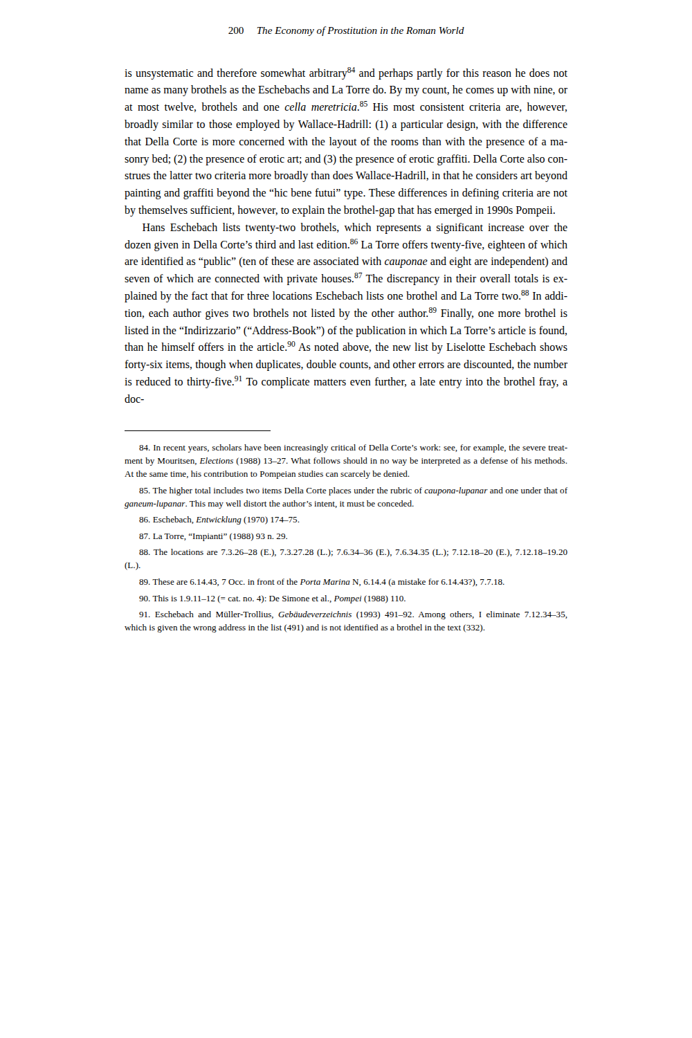200 The Economy of Prostitution in the Roman World
is unsystematic and therefore somewhat arbitrary84 and perhaps partly for this reason he does not name as many brothels as the Eschebachs and La Torre do. By my count, he comes up with nine, or at most twelve, brothels and one cella meretricia.85 His most consistent criteria are, however, broadly similar to those employed by Wallace-Hadrill: (1) a particular design, with the difference that Della Corte is more concerned with the layout of the rooms than with the presence of a masonry bed; (2) the presence of erotic art; and (3) the presence of erotic graffiti. Della Corte also construes the latter two criteria more broadly than does Wallace-Hadrill, in that he considers art beyond painting and graffiti beyond the “hic bene futui” type. These differences in defining criteria are not by themselves sufficient, however, to explain the brothel-gap that has emerged in 1990s Pompeii.
Hans Eschebach lists twenty-two brothels, which represents a significant increase over the dozen given in Della Corte’s third and last edition.86 La Torre offers twenty-five, eighteen of which are identified as “public” (ten of these are associated with cauponae and eight are independent) and seven of which are connected with private houses.87 The discrepancy in their overall totals is explained by the fact that for three locations Eschebach lists one brothel and La Torre two.88 In addition, each author gives two brothels not listed by the other author.89 Finally, one more brothel is listed in the “Indirizzario” (“Address-Book”) of the publication in which La Torre’s article is found, than he himself offers in the article.90 As noted above, the new list by Liselotte Eschebach shows forty-six items, though when duplicates, double counts, and other errors are discounted, the number is reduced to thirty-five.91 To complicate matters even further, a late entry into the brothel fray, a doc-
84. In recent years, scholars have been increasingly critical of Della Corte’s work: see, for example, the severe treatment by Mouritsen, Elections (1988) 13–27. What follows should in no way be interpreted as a defense of his methods. At the same time, his contribution to Pompeian studies can scarcely be denied.
85. The higher total includes two items Della Corte places under the rubric of caupona-lupanar and one under that of ganeum-lupanar. This may well distort the author’s intent, it must be conceded.
86. Eschebach, Entwicklung (1970) 174–75.
87. La Torre, “Impianti” (1988) 93 n. 29.
88. The locations are 7.3.26–28 (E.), 7.3.27.28 (L.); 7.6.34–36 (E.), 7.6.34.35 (L.); 7.12.18–20 (E.), 7.12.18–19.20 (L.).
89. These are 6.14.43, 7 Occ. in front of the Porta Marina N, 6.14.4 (a mistake for 6.14.43?), 7.7.18.
90. This is 1.9.11–12 (= cat. no. 4): De Simone et al., Pompei (1988) 110.
91. Eschebach and Müller-Trollius, Gebäudeverzeichnis (1993) 491–92. Among others, I eliminate 7.12.34–35, which is given the wrong address in the list (491) and is not identified as a brothel in the text (332).